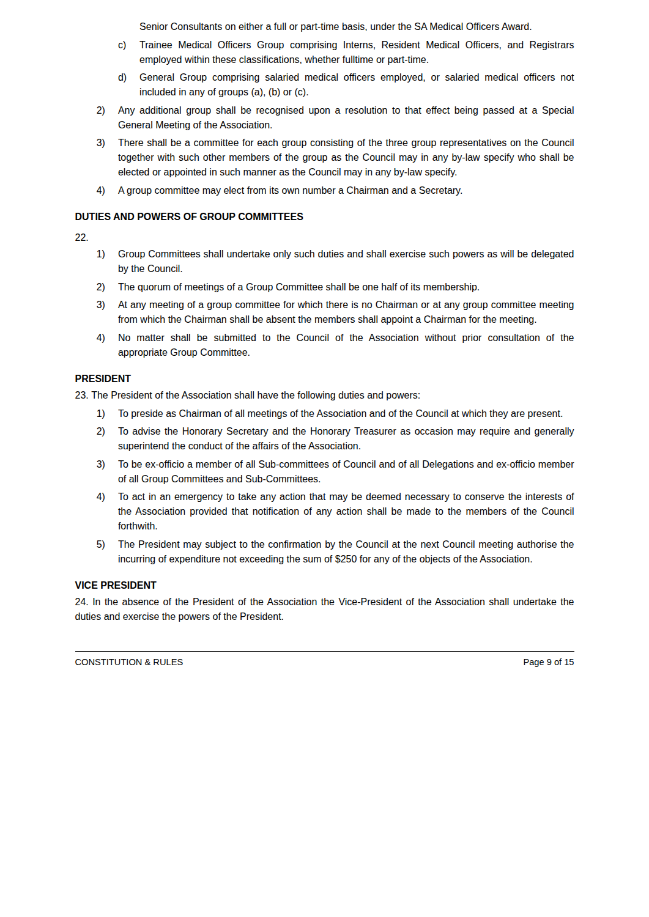Senior Consultants on either a full or part-time basis, under the SA Medical Officers Award.
c) Trainee Medical Officers Group comprising Interns, Resident Medical Officers, and Registrars employed within these classifications, whether fulltime or part-time.
d) General Group comprising salaried medical officers employed, or salaried medical officers not included in any of groups (a), (b) or (c).
2) Any additional group shall be recognised upon a resolution to that effect being passed at a Special General Meeting of the Association.
3) There shall be a committee for each group consisting of the three group representatives on the Council together with such other members of the group as the Council may in any by-law specify who shall be elected or appointed in such manner as the Council may in any by-law specify.
4) A group committee may elect from its own number a Chairman and a Secretary.
Duties and Powers of Group Committees
22.
1) Group Committees shall undertake only such duties and shall exercise such powers as will be delegated by the Council.
2) The quorum of meetings of a Group Committee shall be one half of its membership.
3) At any meeting of a group committee for which there is no Chairman or at any group committee meeting from which the Chairman shall be absent the members shall appoint a Chairman for the meeting.
4) No matter shall be submitted to the Council of the Association without prior consultation of the appropriate Group Committee.
President
23. The President of the Association shall have the following duties and powers:
1) To preside as Chairman of all meetings of the Association and of the Council at which they are present.
2) To advise the Honorary Secretary and the Honorary Treasurer as occasion may require and generally superintend the conduct of the affairs of the Association.
3) To be ex-officio a member of all Sub-committees of Council and of all Delegations and ex-officio member of all Group Committees and Sub-Committees.
4) To act in an emergency to take any action that may be deemed necessary to conserve the interests of the Association provided that notification of any action shall be made to the members of the Council forthwith.
5) The President may subject to the confirmation by the Council at the next Council meeting authorise the incurring of expenditure not exceeding the sum of $250 for any of the objects of the Association.
Vice President
24. In the absence of the President of the Association the Vice-President of the Association shall undertake the duties and exercise the powers of the President.
CONSTITUTION & RULES Page 9 of 15